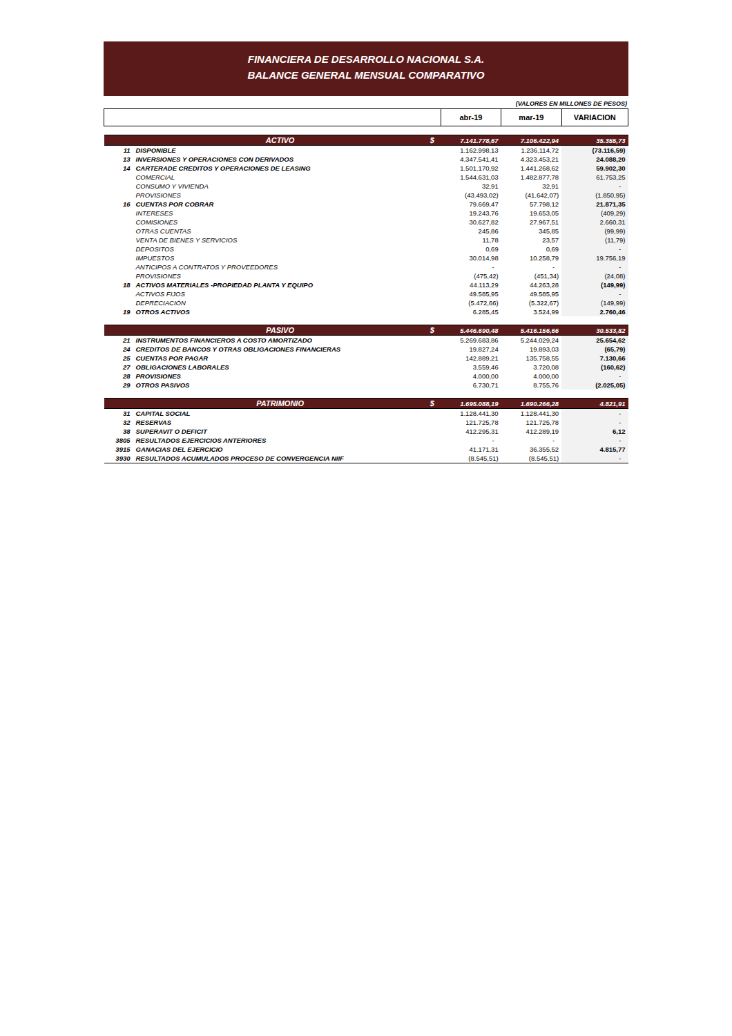FINANCIERA DE DESARROLLO NACIONAL S.A.
BALANCE GENERAL MENSUAL COMPARATIVO
(VALORES EN MILLONES DE PESOS)
| | abr-19 | mar-19 | VARIACION |
| --- | --- | --- | --- |
| | ACTIVO | $ | 7.141.778,67 | 7.106.422,94 | 35.355,73 |
| 11 | DISPONIBLE | | 1.162.998,13 | 1.236.114,72 | (73.116,59) |
| 13 | INVERSIONES Y OPERACIONES CON DERIVADOS | | 4.347.541,41 | 4.323.453,21 | 24.088,20 |
| 14 | CARTERADE CREDITOS Y OPERACIONES DE LEASING | | 1.501.170,92 | 1.441.268,62 | 59.902,30 |
| | COMERCIAL | | 1.544.631,03 | 1.482.877,78 | 61.753,25 |
| | CONSUMO Y VIVIENDA | | 32,91 | 32,91 | - |
| | PROVISIONES | | (43.493,02) | (41.642,07) | (1.850,95) |
| 16 | CUENTAS POR COBRAR | | 79.669,47 | 57.798,12 | 21.871,35 |
| | INTERESES | | 19.243,76 | 19.653,05 | (409,29) |
| | COMISIONES | | 30.627,82 | 27.967,51 | 2.660,31 |
| | OTRAS CUENTAS | | 245,86 | 345,85 | (99,99) |
| | VENTA DE BIENES Y SERVICIOS | | 11,78 | 23,57 | (11,79) |
| | DEPOSITOS | | 0,69 | 0,69 | - |
| | IMPUESTOS | | 30.014,98 | 10.258,79 | 19.756,19 |
| | ANTICIPOS A CONTRATOS Y PROVEEDORES | | - | - | - |
| | PROVISIONES | | (475,42) | (451,34) | (24,08) |
| 18 | ACTIVOS MATERIALES -PROPIEDAD PLANTA Y EQUIPO | | 44.113,29 | 44.263,28 | (149,99) |
| | ACTIVOS FIJOS | | 49.585,95 | 49.585,95 | - |
| | DEPRECIACIÓN | | (5.472,66) | (5.322,67) | (149,99) |
| 19 | OTROS ACTIVOS | | 6.285,45 | 3.524,99 | 2.760,46 |
| | PASIVO | $ | 5.446.690,48 | 5.416.156,66 | 30.533,82 |
| 21 | INSTRUMENTOS FINANCIEROS A COSTO AMORTIZADO | | 5.269.683,86 | 5.244.029,24 | 25.654,62 |
| 24 | CREDITOS DE BANCOS Y OTRAS OBLIGACIONES FINANCIERAS | | 19.827,24 | 19.893,03 | (65,79) |
| 25 | CUENTAS POR PAGAR | | 142.889,21 | 135.758,55 | 7.130,66 |
| 27 | OBLIGACIONES LABORALES | | 3.559,46 | 3.720,08 | (160,62) |
| 28 | PROVISIONES | | 4.000,00 | 4.000,00 | - |
| 29 | OTROS PASIVOS | | 6.730,71 | 8.755,76 | (2.025,05) |
| | PATRIMONIO | $ | 1.695.088,19 | 1.690.266,28 | 4.821,91 |
| 31 | CAPITAL SOCIAL | | 1.128.441,30 | 1.128.441,30 | - |
| 32 | RESERVAS | | 121.725,78 | 121.725,78 | - |
| 38 | SUPERAVIT O DEFICIT | | 412.295,31 | 412.289,19 | 6,12 |
| 3805 | RESULTADOS EJERCICIOS ANTERIORES | | - | - | - |
| 3915 | GANACIAS DEL EJERCICIO | | 41.171,31 | 36.355,52 | 4.815,77 |
| 3930 | RESULTADOS ACUMULADOS PROCESO DE CONVERGENCIA NIIF | | (8.545,51) | (8.545,51) | - |